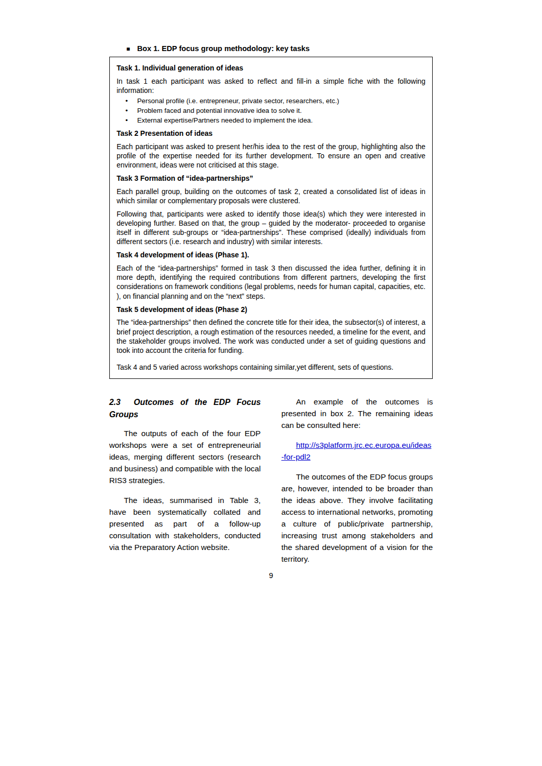■Box 1. EDP focus group methodology: key tasks
Task 1. Individual generation of ideas
In task 1 each participant was asked to reflect and fill-in a simple fiche with the following information:
Personal profile (i.e. entrepreneur, private sector, researchers, etc.)
Problem faced and potential innovative idea to solve it.
External expertise/Partners needed to implement the idea.
Task 2 Presentation of ideas
Each participant was asked to present her/his idea to the rest of the group, highlighting also the profile of the expertise needed for its further development. To ensure an open and creative environment, ideas were not criticised at this stage.
Task 3 Formation of “idea-partnerships”
Each parallel group, building on the outcomes of task 2, created a consolidated list of ideas in which similar or complementary proposals were clustered.
Following that, participants were asked to identify those idea(s) which they were interested in developing further. Based on that, the group – guided by the moderator- proceeded to organise itself in different sub-groups or “idea-partnerships”. These comprised (ideally) individuals from different sectors (i.e. research and industry) with similar interests.
Task 4 development of ideas (Phase 1).
Each of the “idea-partnerships” formed in task 3 then discussed the idea further, defining it in more depth, identifying the required contributions from different partners, developing the first considerations on framework conditions (legal problems, needs for human capital, capacities, etc. ), on financial planning and on the “next” steps.
Task 5 development of ideas (Phase 2)
The “idea-partnerships” then defined the concrete title for their idea, the subsector(s) of interest, a brief project description, a rough estimation of the resources needed, a timeline for the event, and the stakeholder groups involved. The work was conducted under a set of guiding questions and took into account the criteria for funding.
Task 4 and 5 varied across workshops containing similar,yet different, sets of questions.
2.3 Outcomes of the EDP Focus Groups
The outputs of each of the four EDP workshops were a set of entrepreneurial ideas, merging different sectors (research and business) and compatible with the local RIS3 strategies.
The ideas, summarised in Table 3, have been systematically collated and presented as part of a follow-up consultation with stakeholders, conducted via the Preparatory Action website.
An example of the outcomes is presented in box 2. The remaining ideas can be consulted here:
http://s3platform.jrc.ec.europa.eu/ideas-for-pdl2
The outcomes of the EDP focus groups are, however, intended to be broader than the ideas above. They involve facilitating access to international networks, promoting a culture of public/private partnership, increasing trust among stakeholders and the shared development of a vision for the territory.
9